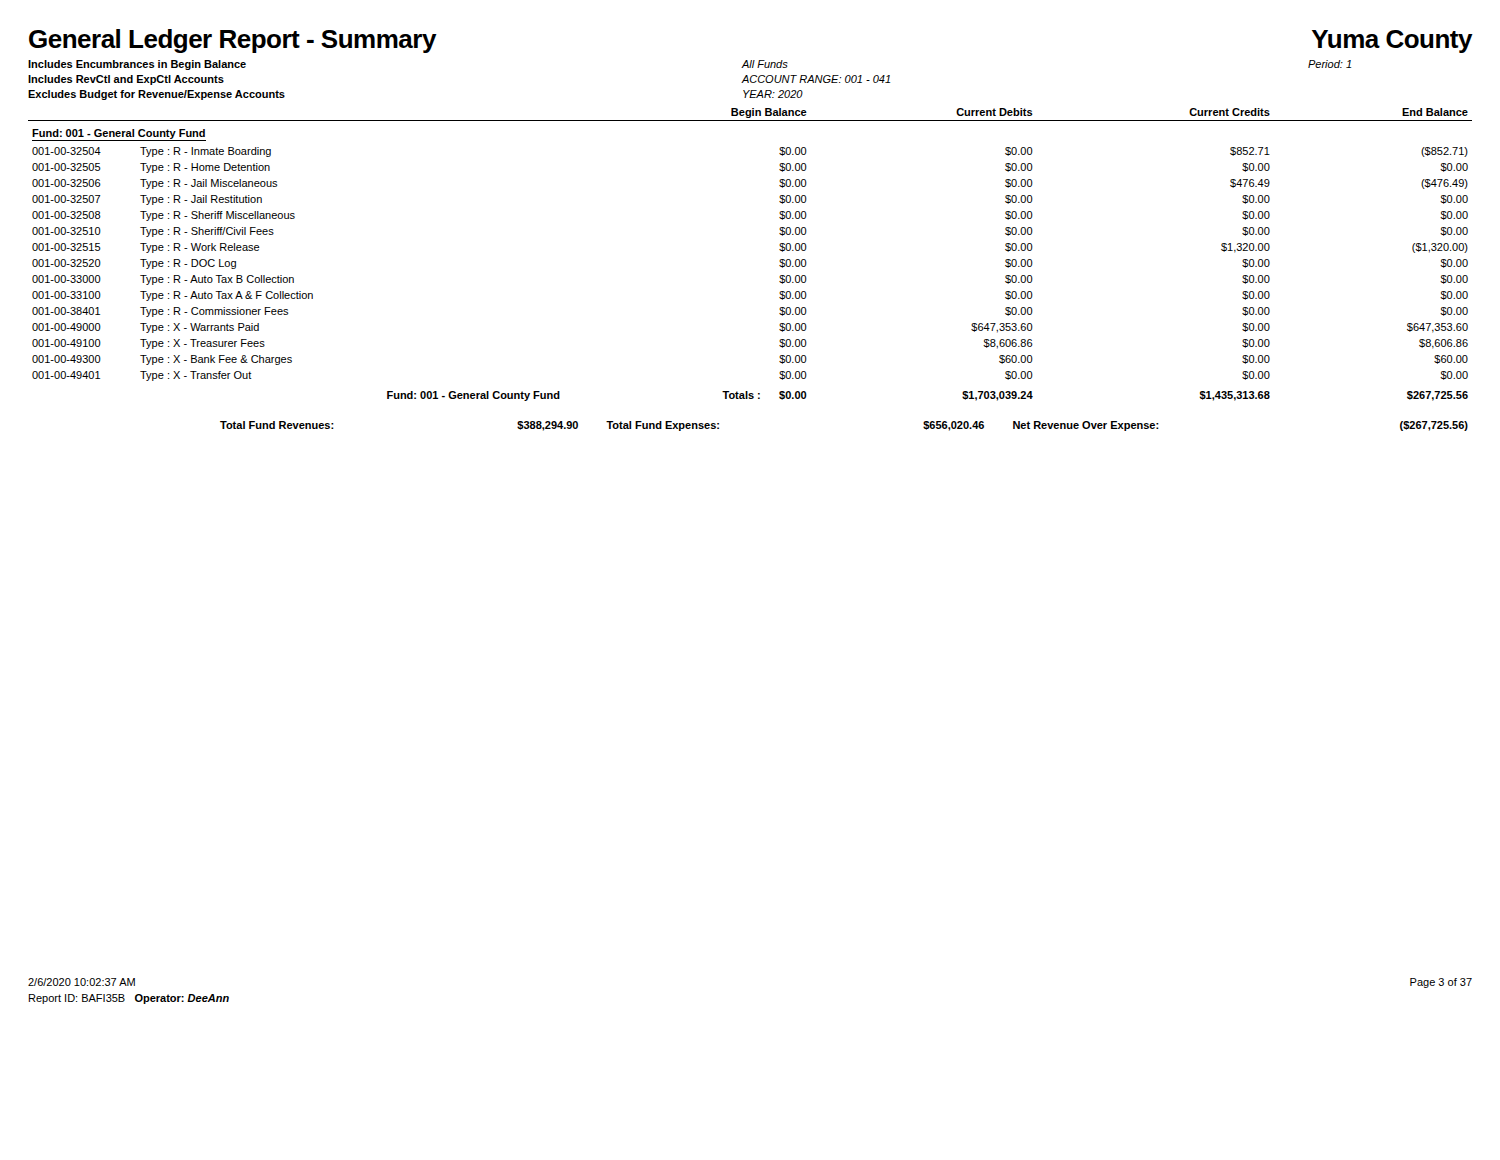General Ledger Report - Summary
Yuma County
Includes Encumbrances in Begin Balance
Includes RevCtl and ExpCtl Accounts
Excludes Budget for Revenue/Expense Accounts
All Funds
ACCOUNT RANGE: 001 - 041
YEAR: 2020
Period: 1
| | | Begin Balance | Current Debits | Current Credits | End Balance |
| --- | --- | --- | --- | --- | --- |
| Fund: 001 - General County Fund |
| 001-00-32504 | Type : R - Inmate Boarding | $0.00 | $0.00 | $852.71 | ($852.71) |
| 001-00-32505 | Type : R - Home Detention | $0.00 | $0.00 | $0.00 | $0.00 |
| 001-00-32506 | Type : R - Jail Miscelaneous | $0.00 | $0.00 | $476.49 | ($476.49) |
| 001-00-32507 | Type : R - Jail Restitution | $0.00 | $0.00 | $0.00 | $0.00 |
| 001-00-32508 | Type : R - Sheriff Miscellaneous | $0.00 | $0.00 | $0.00 | $0.00 |
| 001-00-32510 | Type : R - Sheriff/Civil Fees | $0.00 | $0.00 | $0.00 | $0.00 |
| 001-00-32515 | Type : R - Work Release | $0.00 | $0.00 | $1,320.00 | ($1,320.00) |
| 001-00-32520 | Type : R - DOC Log | $0.00 | $0.00 | $0.00 | $0.00 |
| 001-00-33000 | Type : R - Auto Tax B Collection | $0.00 | $0.00 | $0.00 | $0.00 |
| 001-00-33100 | Type : R - Auto Tax A & F Collection | $0.00 | $0.00 | $0.00 | $0.00 |
| 001-00-38401 | Type : R - Commissioner Fees | $0.00 | $0.00 | $0.00 | $0.00 |
| 001-00-49000 | Type : X - Warrants Paid | $0.00 | $647,353.60 | $0.00 | $647,353.60 |
| 001-00-49100 | Type : X - Treasurer Fees | $0.00 | $8,606.86 | $0.00 | $8,606.86 |
| 001-00-49300 | Type : X - Bank Fee & Charges | $0.00 | $60.00 | $0.00 | $60.00 |
| 001-00-49401 | Type : X - Transfer Out | $0.00 | $0.00 | $0.00 | $0.00 |
| Fund: 001 - General County Fund | Totals : $0.00 | $1,703,039.24 | $1,435,313.68 | $267,725.56 |
| | Total Fund Revenues: | $388,294.90 | Total Fund Expenses: | $656,020.46 | Net Revenue Over Expense: | ($267,725.56) |
2/6/2020 10:02:37 AM
Page 3 of 37
Report ID: BAFI35B Operator: DeeAnn